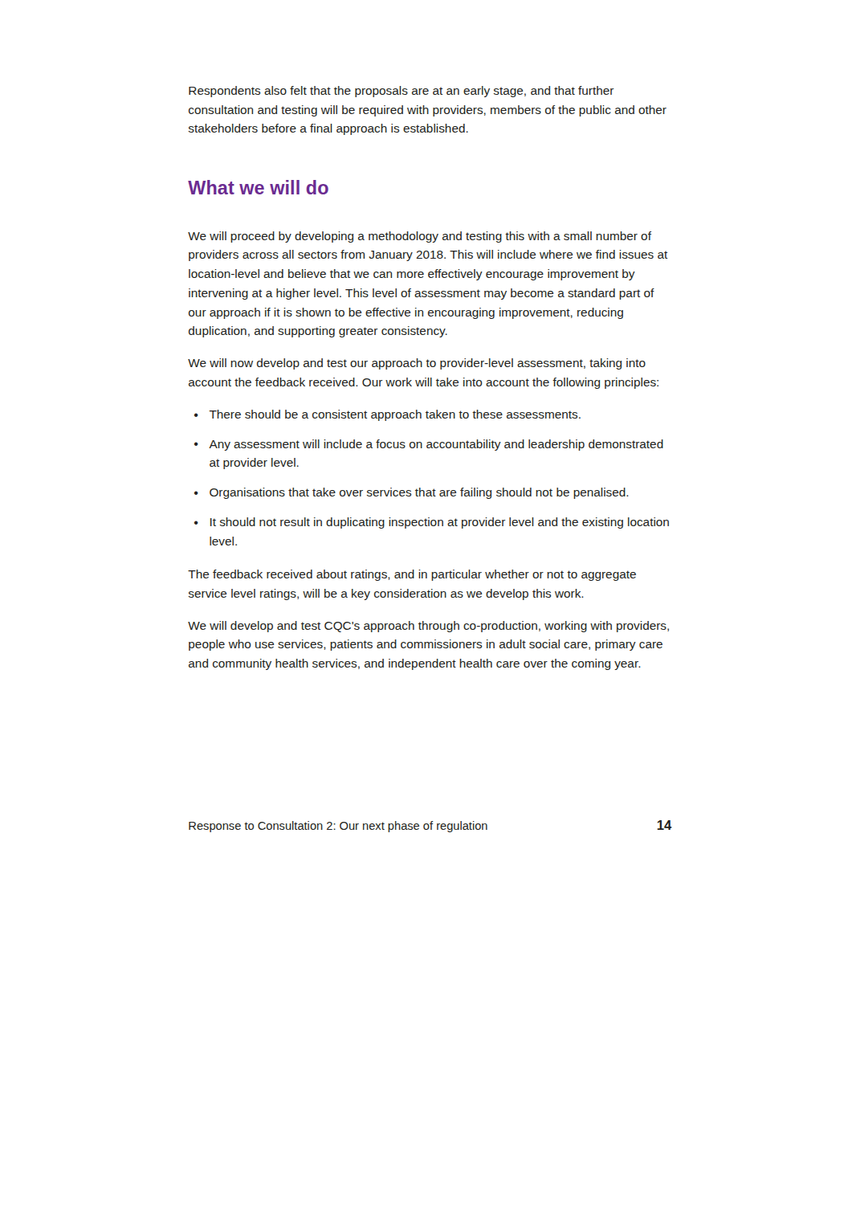Respondents also felt that the proposals are at an early stage, and that further consultation and testing will be required with providers, members of the public and other stakeholders before a final approach is established.
What we will do
We will proceed by developing a methodology and testing this with a small number of providers across all sectors from January 2018. This will include where we find issues at location-level and believe that we can more effectively encourage improvement by intervening at a higher level. This level of assessment may become a standard part of our approach if it is shown to be effective in encouraging improvement, reducing duplication, and supporting greater consistency.
We will now develop and test our approach to provider-level assessment, taking into account the feedback received. Our work will take into account the following principles:
There should be a consistent approach taken to these assessments.
Any assessment will include a focus on accountability and leadership demonstrated at provider level.
Organisations that take over services that are failing should not be penalised.
It should not result in duplicating inspection at provider level and the existing location level.
The feedback received about ratings, and in particular whether or not to aggregate service level ratings, will be a key consideration as we develop this work.
We will develop and test CQC's approach through co-production, working with providers, people who use services, patients and commissioners in adult social care, primary care and community health services, and independent health care over the coming year.
Response to Consultation 2: Our next phase of regulation 14